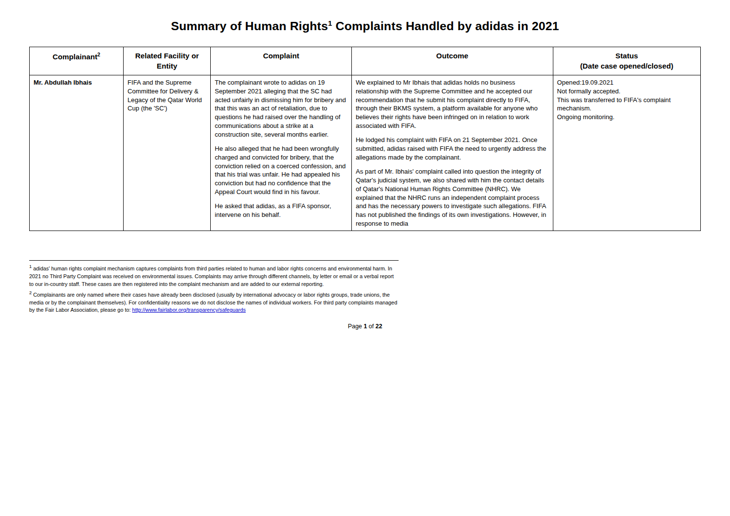Summary of Human Rights1 Complaints Handled by adidas in 2021
| Complainant 2 | Related Facility or Entity | Complaint | Outcome | Status (Date case opened/closed) |
| --- | --- | --- | --- | --- |
| Mr. Abdullah Ibhais | FIFA and the Supreme Committee for Delivery & Legacy of the Qatar World Cup (the 'SC') | The complainant wrote to adidas on 19 September 2021 alleging that the SC had acted unfairly in dismissing him for bribery and that this was an act of retaliation, due to questions he had raised over the handling of communications about a strike at a construction site, several months earlier. He also alleged that he had been wrongfully charged and convicted for bribery, that the conviction relied on a coerced confession, and that his trial was unfair. He had appealed his conviction but had no confidence that the Appeal Court would find in his favour. He asked that adidas, as a FIFA sponsor, intervene on his behalf. | We explained to Mr Ibhais that adidas holds no business relationship with the Supreme Committee and he accepted our recommendation that he submit his complaint directly to FIFA, through their BKMS system, a platform available for anyone who believes their rights have been infringed on in relation to work associated with FIFA. He lodged his complaint with FIFA on 21 September 2021. Once submitted, adidas raised with FIFA the need to urgently address the allegations made by the complainant. As part of Mr. Ibhais' complaint called into question the integrity of Qatar's judicial system, we also shared with him the contact details of Qatar's National Human Rights Committee (NHRC). We explained that the NHRC runs an independent complaint process and has the necessary powers to investigate such allegations. FIFA has not published the findings of its own investigations. However, in response to media | Opened:19.09.2021 Not formally accepted. This was transferred to FIFA's complaint mechanism. Ongoing monitoring. |
1 adidas' human rights complaint mechanism captures complaints from third parties related to human and labor rights concerns and environmental harm. In 2021 no Third Party Complaint was received on environmental issues. Complaints may arrive through different channels, by letter or email or a verbal report to our in-country staff. These cases are then registered into the complaint mechanism and are added to our external reporting.
2 Complainants are only named where their cases have already been disclosed (usually by international advocacy or labor rights groups, trade unions, the media or by the complainant themselves). For confidentiality reasons we do not disclose the names of individual workers. For third party complaints managed by the Fair Labor Association, please go to: http://www.fairlabor.org/transparency/safeguards
Page 1 of 22